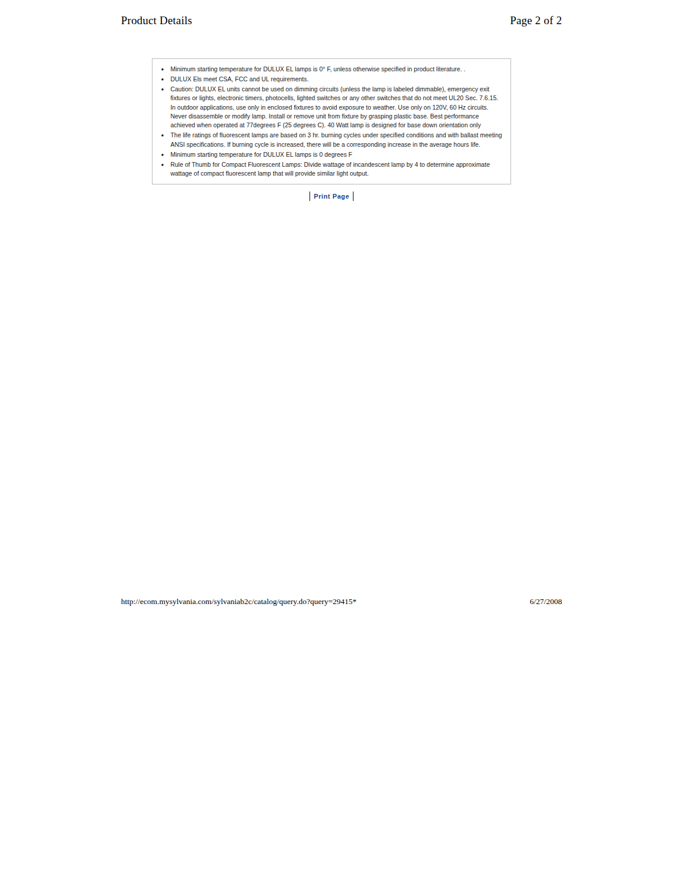Product Details
Page 2 of 2
Minimum starting temperature for DULUX EL lamps is 0° F, unless otherwise specified in product literature. .
DULUX Els meet CSA, FCC and UL requirements.
Caution: DULUX EL units cannot be used on dimming circuits (unless the lamp is labeled dimmable), emergency exit fixtures or lights, electronic timers, photocells, lighted switches or any other switches that do not meet UL20 Sec. 7.6.15. In outdoor applications, use only in enclosed fixtures to avoid exposure to weather. Use only on 120V, 60 Hz circuits. Never disassemble or modify lamp. Install or remove unit from fixture by grasping plastic base. Best performance achieved when operated at 77degrees F (25 degrees C). 40 Watt lamp is designed for base down orientation only
The life ratings of fluorescent lamps are based on 3 hr. burning cycles under specified conditions and with ballast meeting ANSI specifications. If burning cycle is increased, there will be a corresponding increase in the average hours life.
Minimum starting temperature for DULUX EL lamps is 0 degrees F
Rule of Thumb for Compact Fluorescent Lamps: Divide wattage of incandescent lamp by 4 to determine approximate wattage of compact fluorescent lamp that will provide similar light output.
Print Page
http://ecom.mysylvania.com/sylvaniab2c/catalog/query.do?query=29415*
6/27/2008